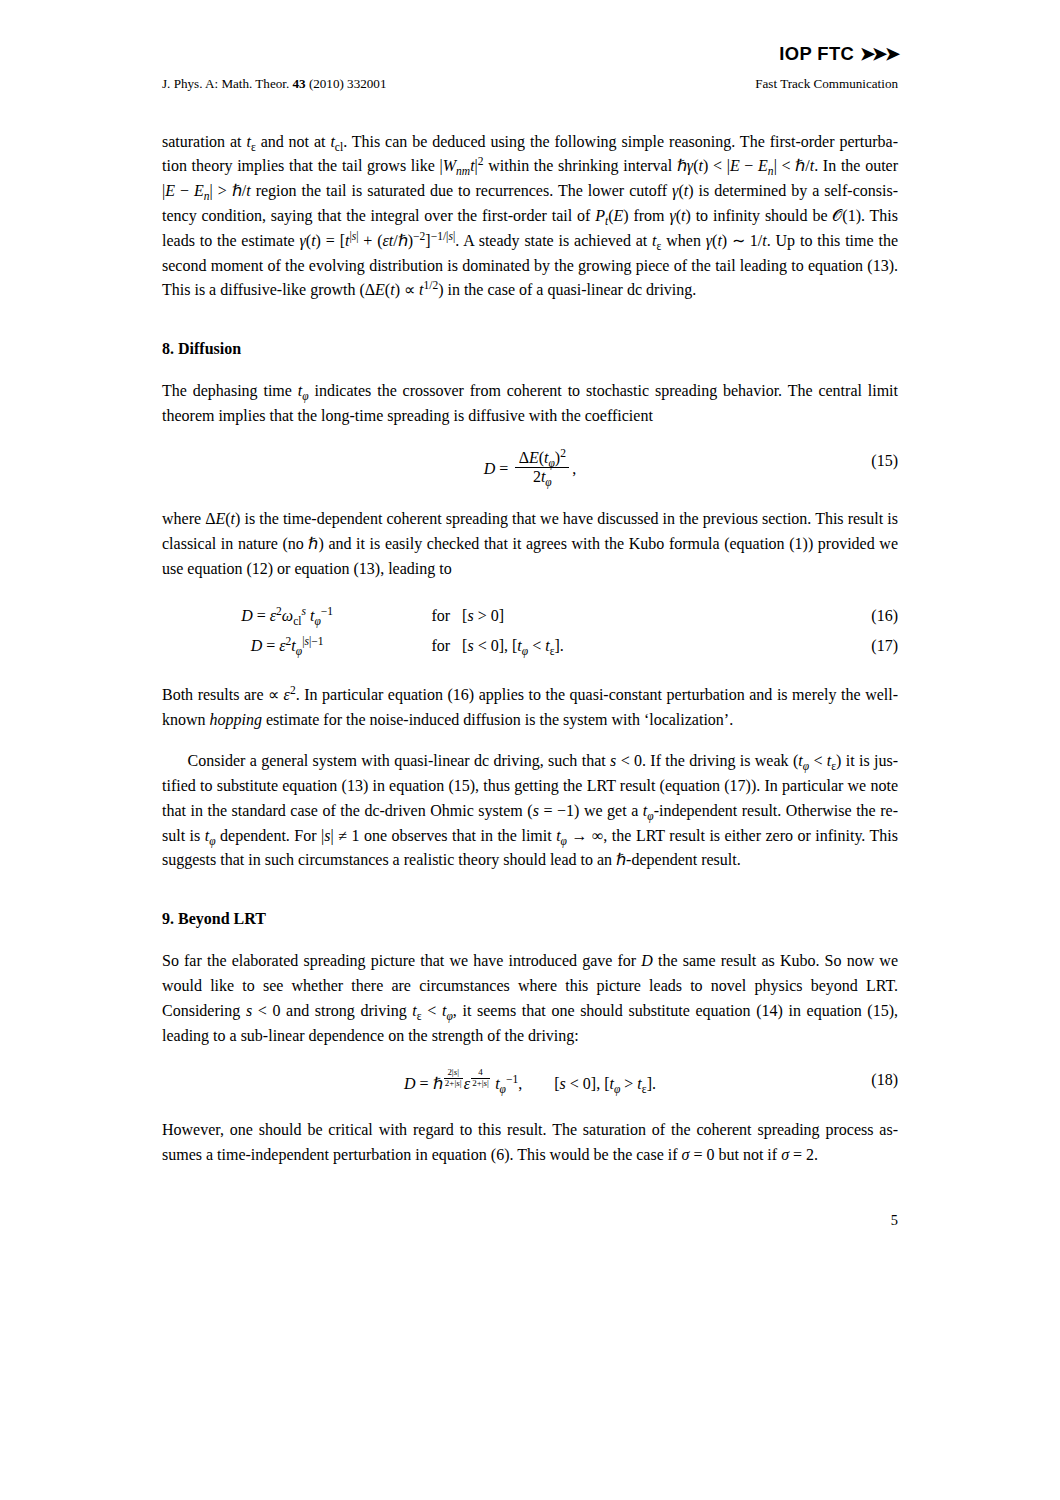J. Phys. A: Math. Theor. 43 (2010) 332001
IOP FTC ➤➤➤ Fast Track Communication
saturation at tε and not at tcl. This can be deduced using the following simple reasoning. The first-order perturbation theory implies that the tail grows like |Wnmt|2 within the shrinking interval ℏγ(t) < |E − En| < ℏ/t. In the outer |E − En| > ℏ/t region the tail is saturated due to recurrences. The lower cutoff γ(t) is determined by a self-consistency condition, saying that the integral over the first-order tail of Pt(E) from γ(t) to infinity should be 𝒪(1). This leads to the estimate γ(t) = [t|s| + (εt/ℏ)−2]−1/|s|. A steady state is achieved at tε when γ(t) ∼ 1/t. Up to this time the second moment of the evolving distribution is dominated by the growing piece of the tail leading to equation (13). This is a diffusive-like growth (ΔE(t) ∝ t1/2) in the case of a quasi-linear dc driving.
8. Diffusion
The dephasing time tφ indicates the crossover from coherent to stochastic spreading behavior. The central limit theorem implies that the long-time spreading is diffusive with the coefficient
D = ΔE(tφ)22tφ,
(15)
where ΔE(t) is the time-dependent coherent spreading that we have discussed in the previous section. This result is classical in nature (no ℏ) and it is easily checked that it agrees with the Kubo formula (equation (1)) provided we use equation (12) or equation (13), leading to
| D = ε 2 ω cl s t φ −1 | for [ s > 0] | (16) |
| D = ε 2 t φ / s /−1 | for [ s < 0], [ t φ < t ε ]. | (17) |
Both results are ∝ ε2. In particular equation (16) applies to the quasi-constant perturbation and is merely the well-known hopping estimate for the noise-induced diffusion is the system with ‘localization’.
Consider a general system with quasi-linear dc driving, such that s < 0. If the driving is weak (tφ < tε) it is justified to substitute equation (13) in equation (15), thus getting the LRT result (equation (17)). In particular we note that in the standard case of the dc-driven Ohmic system (s = −1) we get a tφ-independent result. Otherwise the result is tφ dependent. For |s| ≠ 1 one observes that in the limit tφ → ∞, the LRT result is either zero or infinity. This suggests that in such circumstances a realistic theory should lead to an ℏ-dependent result.
9. Beyond LRT
So far the elaborated spreading picture that we have introduced gave for D the same result as Kubo. So now we would like to see whether there are circumstances where this picture leads to novel physics beyond LRT. Considering s < 0 and strong driving tε < tφ, it seems that one should substitute equation (14) in equation (15), leading to a sub-linear dependence on the strength of the driving:
D = ℏ2|s|2+|s|ε42+|s| tφ−1, [s < 0], [tφ > tε].
(18)
However, one should be critical with regard to this result. The saturation of the coherent spreading process assumes a time-independent perturbation in equation (6). This would be the case if σ = 0 but not if σ = 2.
5